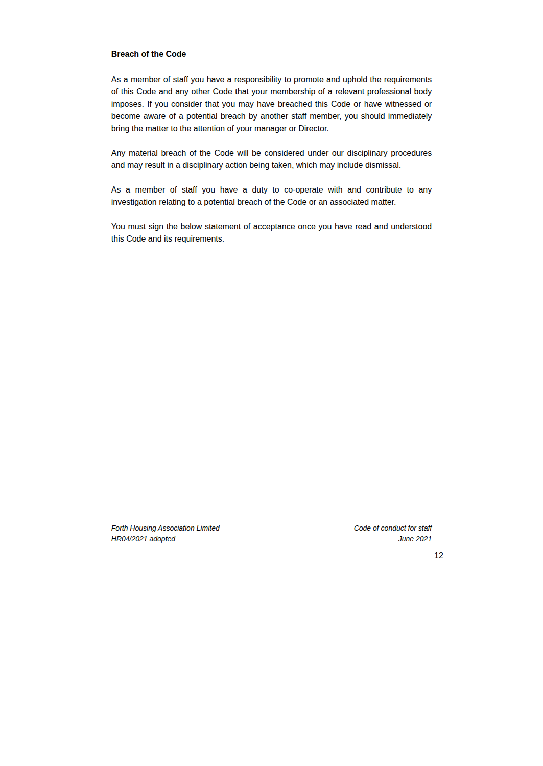Breach of the Code
As a member of staff you have a responsibility to promote and uphold the requirements of this Code and any other Code that your membership of a relevant professional body imposes. If you consider that you may have breached this Code or have witnessed or become aware of a potential breach by another staff member, you should immediately bring the matter to the attention of your manager or Director.
Any material breach of the Code will be considered under our disciplinary procedures and may result in a disciplinary action being taken, which may include dismissal.
As a member of staff you have a duty to co-operate with and contribute to any investigation relating to a potential breach of the Code or an associated matter.
You must sign the below statement of acceptance once you have read and understood this Code and its requirements.
Forth Housing Association Limited
HR04/2021 adopted
Code of conduct for staff
June 2021
12